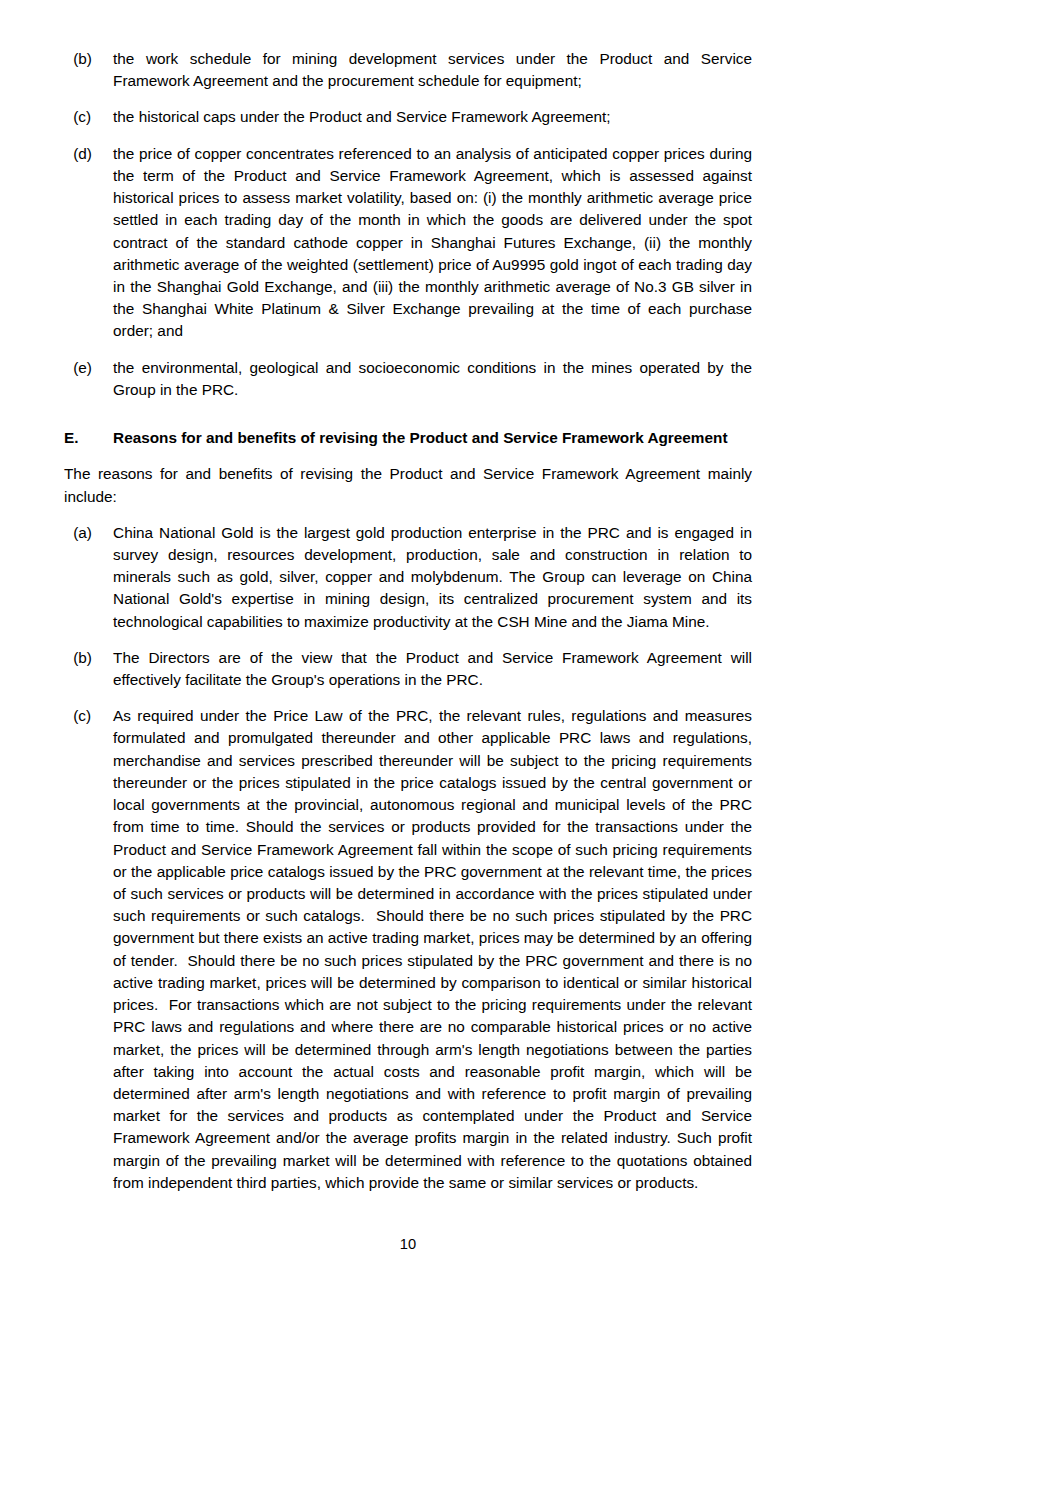(b) the work schedule for mining development services under the Product and Service Framework Agreement and the procurement schedule for equipment;
(c) the historical caps under the Product and Service Framework Agreement;
(d) the price of copper concentrates referenced to an analysis of anticipated copper prices during the term of the Product and Service Framework Agreement, which is assessed against historical prices to assess market volatility, based on: (i) the monthly arithmetic average price settled in each trading day of the month in which the goods are delivered under the spot contract of the standard cathode copper in Shanghai Futures Exchange, (ii) the monthly arithmetic average of the weighted (settlement) price of Au9995 gold ingot of each trading day in the Shanghai Gold Exchange, and (iii) the monthly arithmetic average of No.3 GB silver in the Shanghai White Platinum & Silver Exchange prevailing at the time of each purchase order; and
(e) the environmental, geological and socioeconomic conditions in the mines operated by the Group in the PRC.
E. Reasons for and benefits of revising the Product and Service Framework Agreement
The reasons for and benefits of revising the Product and Service Framework Agreement mainly include:
(a) China National Gold is the largest gold production enterprise in the PRC and is engaged in survey design, resources development, production, sale and construction in relation to minerals such as gold, silver, copper and molybdenum. The Group can leverage on China National Gold's expertise in mining design, its centralized procurement system and its technological capabilities to maximize productivity at the CSH Mine and the Jiama Mine.
(b) The Directors are of the view that the Product and Service Framework Agreement will effectively facilitate the Group's operations in the PRC.
(c) As required under the Price Law of the PRC, the relevant rules, regulations and measures formulated and promulgated thereunder and other applicable PRC laws and regulations, merchandise and services prescribed thereunder will be subject to the pricing requirements thereunder or the prices stipulated in the price catalogs issued by the central government or local governments at the provincial, autonomous regional and municipal levels of the PRC from time to time. Should the services or products provided for the transactions under the Product and Service Framework Agreement fall within the scope of such pricing requirements or the applicable price catalogs issued by the PRC government at the relevant time, the prices of such services or products will be determined in accordance with the prices stipulated under such requirements or such catalogs. Should there be no such prices stipulated by the PRC government but there exists an active trading market, prices may be determined by an offering of tender. Should there be no such prices stipulated by the PRC government and there is no active trading market, prices will be determined by comparison to identical or similar historical prices. For transactions which are not subject to the pricing requirements under the relevant PRC laws and regulations and where there are no comparable historical prices or no active market, the prices will be determined through arm's length negotiations between the parties after taking into account the actual costs and reasonable profit margin, which will be determined after arm's length negotiations and with reference to profit margin of prevailing market for the services and products as contemplated under the Product and Service Framework Agreement and/or the average profits margin in the related industry. Such profit margin of the prevailing market will be determined with reference to the quotations obtained from independent third parties, which provide the same or similar services or products.
10